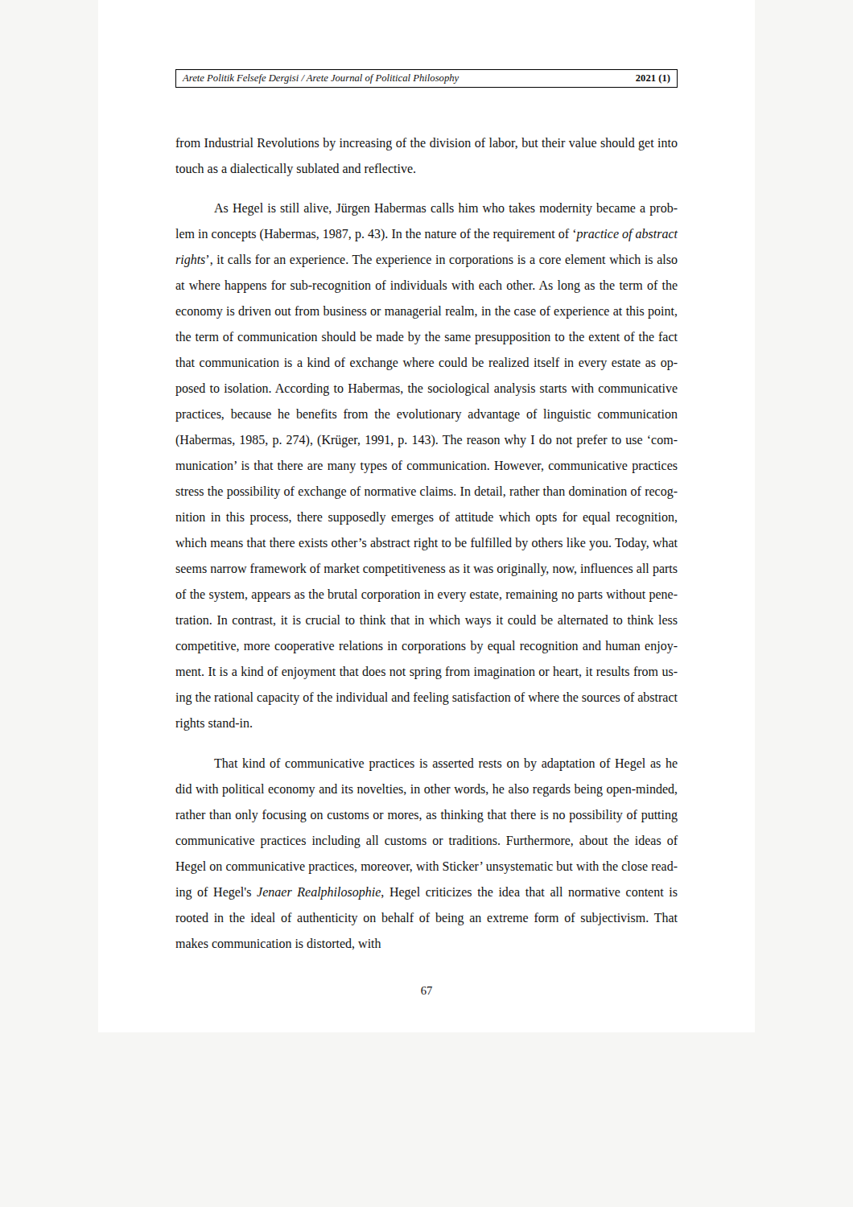Arete Politik Felsefe Dergisi / Arete Journal of Political Philosophy 2021 (1)
from Industrial Revolutions by increasing of the division of labor, but their value should get into touch as a dialectically sublated and reflective.
As Hegel is still alive, Jürgen Habermas calls him who takes modernity became a problem in concepts (Habermas, 1987, p. 43). In the nature of the requirement of ‘practice of abstract rights’, it calls for an experience. The experience in corporations is a core element which is also at where happens for sub-recognition of individuals with each other. As long as the term of the economy is driven out from business or managerial realm, in the case of experience at this point, the term of communication should be made by the same presupposition to the extent of the fact that communication is a kind of exchange where could be realized itself in every estate as opposed to isolation. According to Habermas, the sociological analysis starts with communicative practices, because he benefits from the evolutionary advantage of linguistic communication (Habermas, 1985, p. 274), (Krüger, 1991, p. 143). The reason why I do not prefer to use ‘communication’ is that there are many types of communication. However, communicative practices stress the possibility of exchange of normative claims. In detail, rather than domination of recognition in this process, there supposedly emerges of attitude which opts for equal recognition, which means that there exists other’s abstract right to be fulfilled by others like you. Today, what seems narrow framework of market competitiveness as it was originally, now, influences all parts of the system, appears as the brutal corporation in every estate, remaining no parts without penetration. In contrast, it is crucial to think that in which ways it could be alternated to think less competitive, more cooperative relations in corporations by equal recognition and human enjoyment. It is a kind of enjoyment that does not spring from imagination or heart, it results from using the rational capacity of the individual and feeling satisfaction of where the sources of abstract rights stand-in.
That kind of communicative practices is asserted rests on by adaptation of Hegel as he did with political economy and its novelties, in other words, he also regards being open-minded, rather than only focusing on customs or mores, as thinking that there is no possibility of putting communicative practices including all customs or traditions. Furthermore, about the ideas of Hegel on communicative practices, moreover, with Sticker’ unsystematic but with the close reading of Hegel's Jenaer Realphilosophie, Hegel criticizes the idea that all normative content is rooted in the ideal of authenticity on behalf of being an extreme form of subjectivism. That makes communication is distorted, with
67